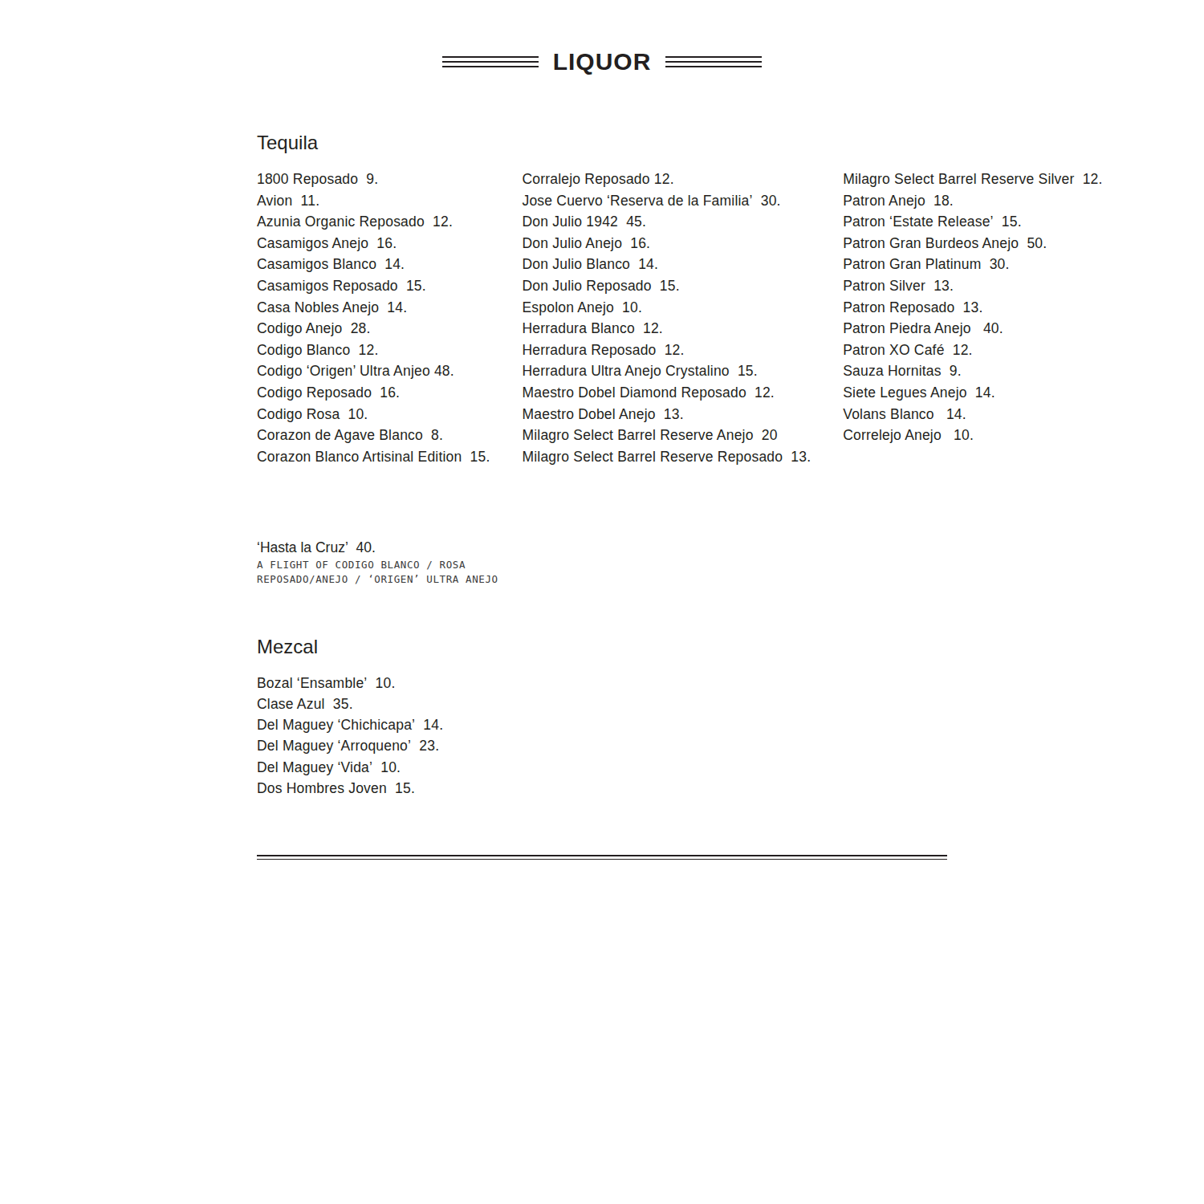Liquor
Tequila
1800 Reposado 9.
Avion 11.
Azunia Organic Reposado 12.
Casamigos Anejo 16.
Casamigos Blanco 14.
Casamigos Reposado 15.
Casa Nobles Anejo 14.
Codigo Anejo 28.
Codigo Blanco 12.
Codigo ‘Origen’ Ultra Anjeo 48.
Codigo Reposado 16.
Codigo Rosa 10.
Corazon de Agave Blanco 8.
Corazon Blanco Artisinal Edition 15.
Corralejo Reposado 12.
Jose Cuervo ‘Reserva de la Familia’ 30.
Don Julio 1942 45.
Don Julio Anejo 16.
Don Julio Blanco 14.
Don Julio Reposado 15.
Espolon Anejo 10.
Herradura Blanco 12.
Herradura Reposado 12.
Herradura Ultra Anejo Crystalino 15.
Maestro Dobel Diamond Reposado 12.
Maestro Dobel Anejo 13.
Milagro Select Barrel Reserve Anejo 20
Milagro Select Barrel Reserve Reposado 13.
Milagro Select Barrel Reserve Silver 12.
Patron Anejo 18.
Patron ‘Estate Release’ 15.
Patron Gran Burdeos Anejo 50.
Patron Gran Platinum 30.
Patron Silver 13.
Patron Reposado 13.
Patron Piedra Anejo 40.
Patron XO Café 12.
Sauza Hornitas 9.
Siete Legues Anejo 14.
Volans Blanco 14.
Correlejo Anejo 10.
‘Hasta la Cruz’ 40.
A flight of Codigo Blanco / Rosa
Reposado/Anejo / ‘Origen’ Ultra Anejo
Mezcal
Bozal ‘Ensamble’ 10.
Clase Azul 35.
Del Maguey ‘Chichicapa’ 14.
Del Maguey ‘Arroqueno’ 23.
Del Maguey ‘Vida’ 10.
Dos Hombres Joven 15.